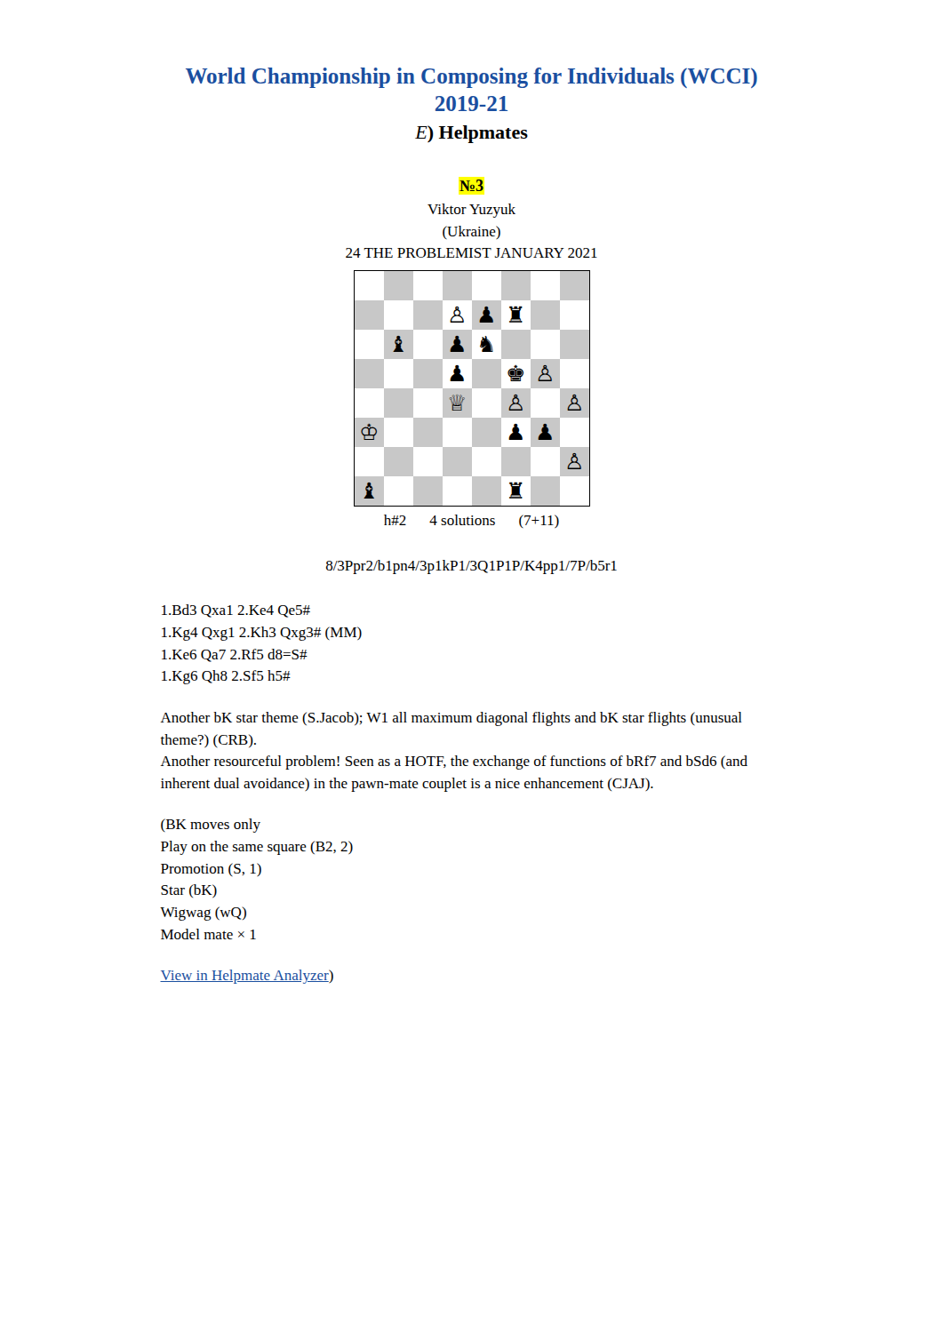World Championship in Composing for Individuals (WCCI) 2019-21
E) Helpmates
№3
Viktor Yuzyuk
(Ukraine)
24 THE PROBLEMIST JANUARY 2021
| | | | ♙ | ♟ | ♜ | | |
| | ♝ | | ♟ | ♞ | | | |
| | | | ♟ | | ♚ | ♙ | |
| | | | ♕ | | ♙ | | ♙ |
| ♔ | | | | | ♟ | ♟ | |
| | | | | | | | ♙ |
| ♝ | | | | | ♜ | | |
h#2 4 solutions (7+11)
8/3Ppr2/b1pn4/3p1kP1/3Q1P1P/K4pp1/7P/b5r1
1.Bd3 Qxa1 2.Ke4 Qe5#
1.Kg4 Qxg1 2.Kh3 Qxg3# (MM)
1.Ke6 Qa7 2.Rf5 d8=S#
1.Kg6 Qh8 2.Sf5 h5#
Another bK star theme (S.Jacob); W1 all maximum diagonal flights and bK star flights (unusual theme?) (CRB).
Another resourceful problem! Seen as a HOTF, the exchange of functions of bRf7 and bSd6 (and inherent dual avoidance) in the pawn-mate couplet is a nice enhancement (CJAJ).
(BK moves only
Play on the same square (B2, 2)
Promotion (S, 1)
Star (bK)
Wigwag (wQ)
Model mate × 1
View in Helpmate Analyzer)